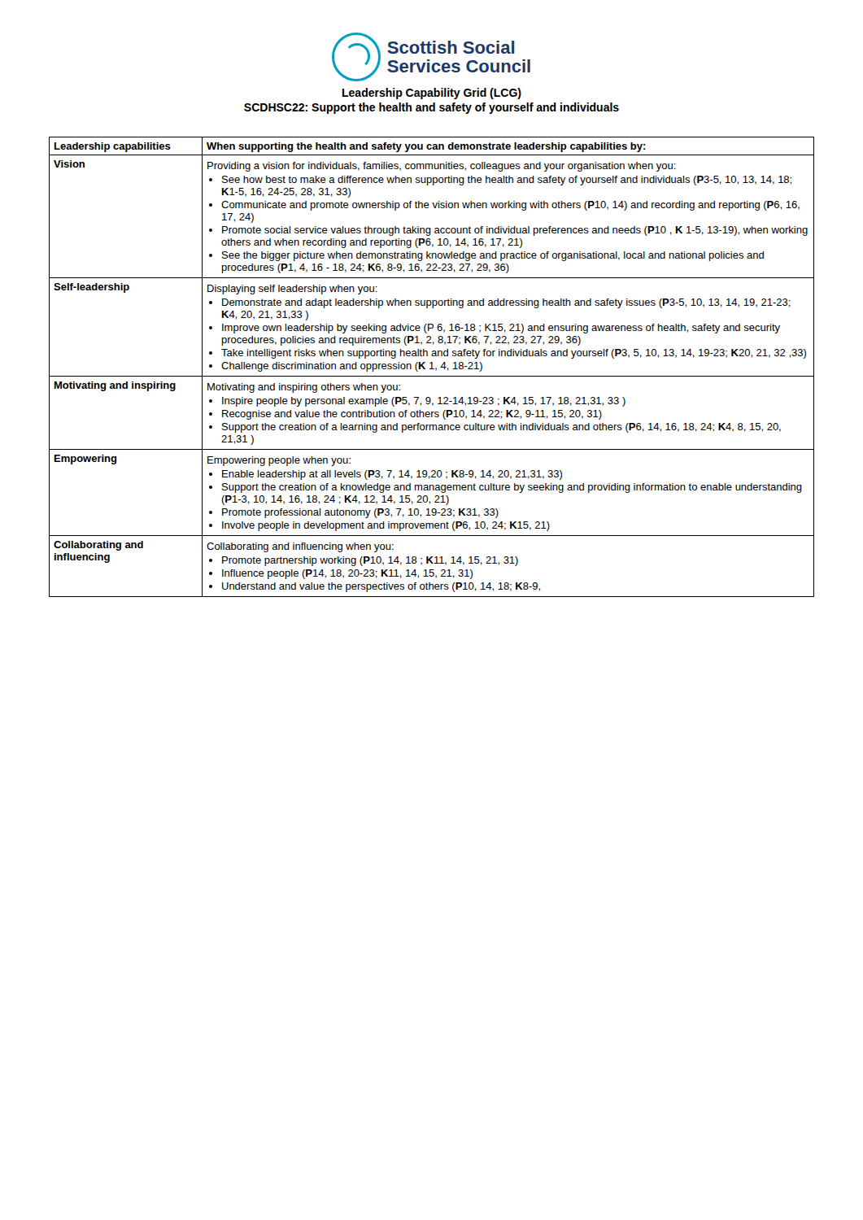Scottish Social
Services Council
Leadership Capability Grid (LCG)
SCDHSC22: Support the health and safety of yourself and individuals
| Leadership capabilities | When supporting the health and safety you can demonstrate leadership capabilities by: |
| --- | --- |
| Vision | Providing a vision for individuals, families, communities, colleagues and your organisation when you: See how best to make a difference when supporting the health and safety of yourself and individuals ( P 3-5, 10, 13, 14, 18; K 1-5, 16, 24-25, 28, 31, 33) Communicate and promote ownership of the vision when working with others ( P 10, 14) and recording and reporting ( P 6, 16, 17, 24) Promote social service values through taking account of individual preferences and needs ( P 10 , K 1-5, 13-19), when working others and when recording and reporting ( P 6, 10, 14, 16, 17, 21) See the bigger picture when demonstrating knowledge and practice of organisational, local and national policies and procedures ( P 1, 4, 16 - 18, 24; K 6, 8-9, 16, 22-23, 27, 29, 36) |
| Self-leadership | Displaying self leadership when you: Demonstrate and adapt leadership when supporting and addressing health and safety issues ( P 3-5, 10, 13, 14, 19, 21-23; K 4, 20, 21, 31,33 ) Improve own leadership by seeking advice (P 6, 16-18 ; K15, 21) and ensuring awareness of health, safety and security procedures, policies and requirements ( P 1, 2, 8,17; K 6, 7, 22, 23, 27, 29, 36) Take intelligent risks when supporting health and safety for individuals and yourself ( P 3, 5, 10, 13, 14, 19-23; K 20, 21, 32 ,33) Challenge discrimination and oppression ( K 1, 4, 18-21) |
| Motivating and inspiring | Motivating and inspiring others when you: Inspire people by personal example ( P 5, 7, 9, 12-14,19-23 ; K 4, 15, 17, 18, 21,31, 33 ) Recognise and value the contribution of others ( P 10, 14, 22; K 2, 9-11, 15, 20, 31) Support the creation of a learning and performance culture with individuals and others ( P 6, 14, 16, 18, 24; K 4, 8, 15, 20, 21,31 ) |
| Empowering | Empowering people when you: Enable leadership at all levels ( P 3, 7, 14, 19,20 ; K 8-9, 14, 20, 21,31, 33) Support the creation of a knowledge and management culture by seeking and providing information to enable understanding ( P 1-3, 10, 14, 16, 18, 24 ; K 4, 12, 14, 15, 20, 21) Promote professional autonomy ( P 3, 7, 10, 19-23; K 31, 33) Involve people in development and improvement ( P 6, 10, 24; K 15, 21) |
| Collaborating and influencing | Collaborating and influencing when you: Promote partnership working ( P 10, 14, 18 ; K 11, 14, 15, 21, 31) Influence people ( P 14, 18, 20-23; K 11, 14, 15, 21, 31) Understand and value the perspectives of others ( P 10, 14, 18; K 8-9, |